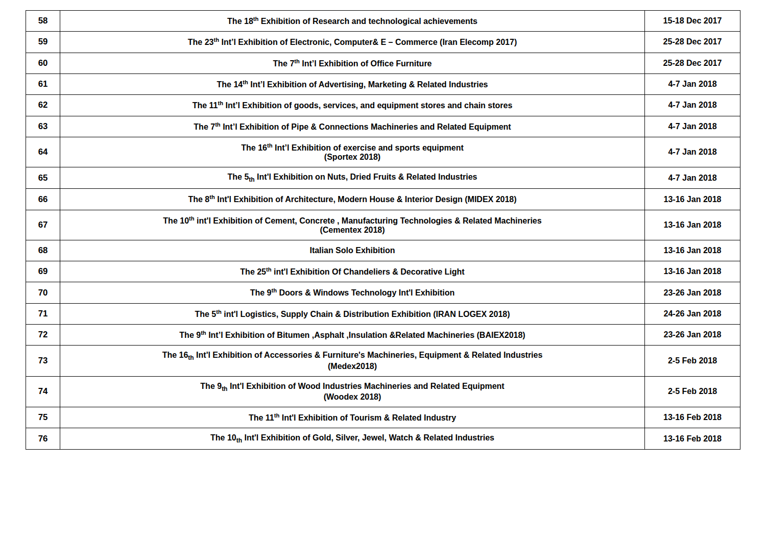| 58 | The 18 th Exhibition of Research and technological achievements | 15-18 Dec 2017 |
| 59 | The 23 th Int’l Exhibition of Electronic, Computer& E – Commerce (Iran Elecomp 2017) | 25-28 Dec 2017 |
| 60 | The 7 th Int’l Exhibition of Office Furniture | 25-28 Dec 2017 |
| 61 | The 14 th Int’l Exhibition of Advertising, Marketing & Related Industries | 4-7 Jan 2018 |
| 62 | The 11 th Int’l Exhibition of goods, services, and equipment stores and chain stores | 4-7 Jan 2018 |
| 63 | The 7 th Int’l Exhibition of Pipe & Connections Machineries and Related Equipment | 4-7 Jan 2018 |
| 64 | The 16 th Int’l Exhibition of exercise and sports equipment (Sportex 2018) | 4-7 Jan 2018 |
| 65 | The 5 th Int'l Exhibition on Nuts, Dried Fruits & Related Industries | 4-7 Jan 2018 |
| 66 | The 8 th Int'l Exhibition of Architecture, Modern House & Interior Design (MIDEX 2018) | 13-16 Jan 2018 |
| 67 | The 10 th int'l Exhibition of Cement, Concrete , Manufacturing Technologies & Related Machineries (Cementex 2018) | 13-16 Jan 2018 |
| 68 | Italian Solo Exhibition | 13-16 Jan 2018 |
| 69 | The 25 th int'l Exhibition Of Chandeliers & Decorative Light | 13-16 Jan 2018 |
| 70 | The 9 th Doors & Windows Technology Int'l Exhibition | 23-26 Jan 2018 |
| 71 | The 5 th int'l Logistics, Supply Chain & Distribution Exhibition (IRAN LOGEX 2018) | 24-26 Jan 2018 |
| 72 | The 9 th Int’l Exhibition of Bitumen ,Asphalt ,Insulation &Related Machineries (BAIEX2018) | 23-26 Jan 2018 |
| 73 | The 16 th Int'l Exhibition of Accessories & Furniture's Machineries, Equipment & Related Industries (Medex2018) | 2-5 Feb 2018 |
| 74 | The 9 th Int'l Exhibition of Wood Industries Machineries and Related Equipment (Woodex 2018) | 2-5 Feb 2018 |
| 75 | The 11 th Int'l Exhibition of Tourism & Related Industry | 13-16 Feb 2018 |
| 76 | The 10 th Int'l Exhibition of Gold, Silver, Jewel, Watch & Related Industries | 13-16 Feb 2018 |